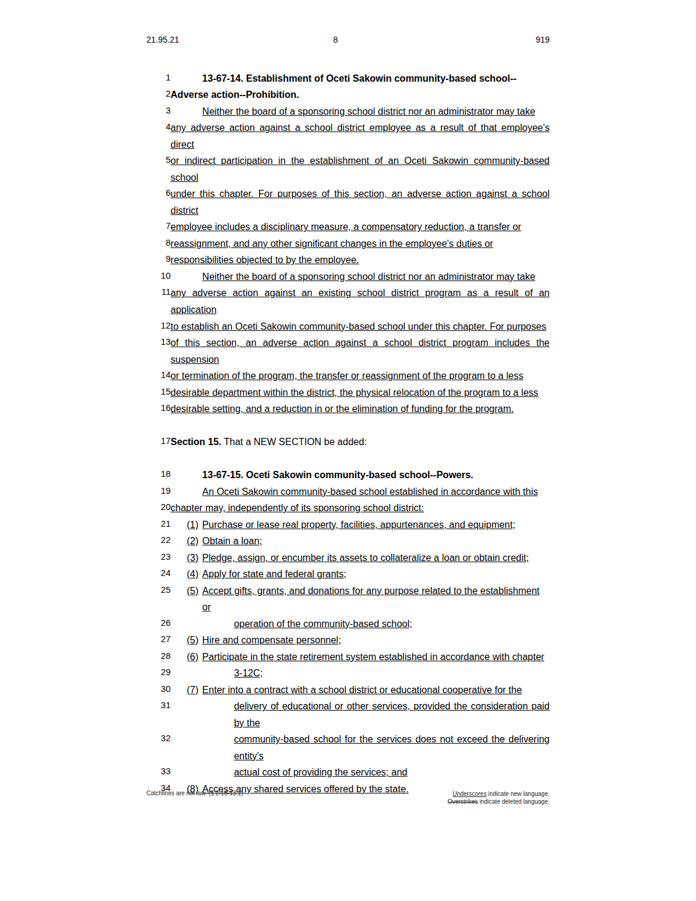21.95.21
8
919
| 1 | 13-67-14. Establishment of Oceti Sakowin community-based school-- |
| 2 | Adverse action--Prohibition. |
| 3 | Neither the board of a sponsoring school district nor an administrator may take |
| 4 | any adverse action against a school district employee as a result of that employee's direct |
| 5 | or indirect participation in the establishment of an Oceti Sakowin community-based school |
| 6 | under this chapter. For purposes of this section, an adverse action against a school district |
| 7 | employee includes a disciplinary measure, a compensatory reduction, a transfer or |
| 8 | reassignment, and any other significant changes in the employee's duties or |
| 9 | responsibilities objected to by the employee. |
| 10 | Neither the board of a sponsoring school district nor an administrator may take |
| 11 | any adverse action against an existing school district program as a result of an application |
| 12 | to establish an Oceti Sakowin community-based school under this chapter. For purposes |
| 13 | of this section, an adverse action against a school district program includes the suspension |
| 14 | or termination of the program, the transfer or reassignment of the program to a less |
| 15 | desirable department within the district, the physical relocation of the program to a less |
| 16 | desirable setting, and a reduction in or the elimination of funding for the program. |
| 17 | Section 15. That a NEW SECTION be added: |
| 18 | 13-67-15. Oceti Sakowin community-based school--Powers. |
| 19 | An Oceti Sakowin community-based school established in accordance with this |
| 20 | chapter may, independently of its sponsoring school district: |
| 21 | (1) Purchase or lease real property, facilities, appurtenances, and equipment; |
| 22 | (2) Obtain a loan; |
| 23 | (3) Pledge, assign, or encumber its assets to collateralize a loan or obtain credit; |
| 24 | (4) Apply for state and federal grants; |
| 25 | (5) Accept gifts, grants, and donations for any purpose related to the establishment or |
| 26 | operation of the community-based school; |
| 27 | (5) Hire and compensate personnel; |
| 28 | (6) Participate in the state retirement system established in accordance with chapter |
| 29 | 3-12C; |
| 30 | (7) Enter into a contract with a school district or educational cooperative for the |
| 31 | delivery of educational or other services, provided the consideration paid by the |
| 32 | community-based school for the services does not exceed the delivering entity's |
| 33 | actual cost of providing the services; and |
| 34 | (8) Access any shared services offered by the state. |
Catchlines are not law. (§ 2-16-13.1)
Underscores indicate new language.
Overstrikes indicate deleted language.